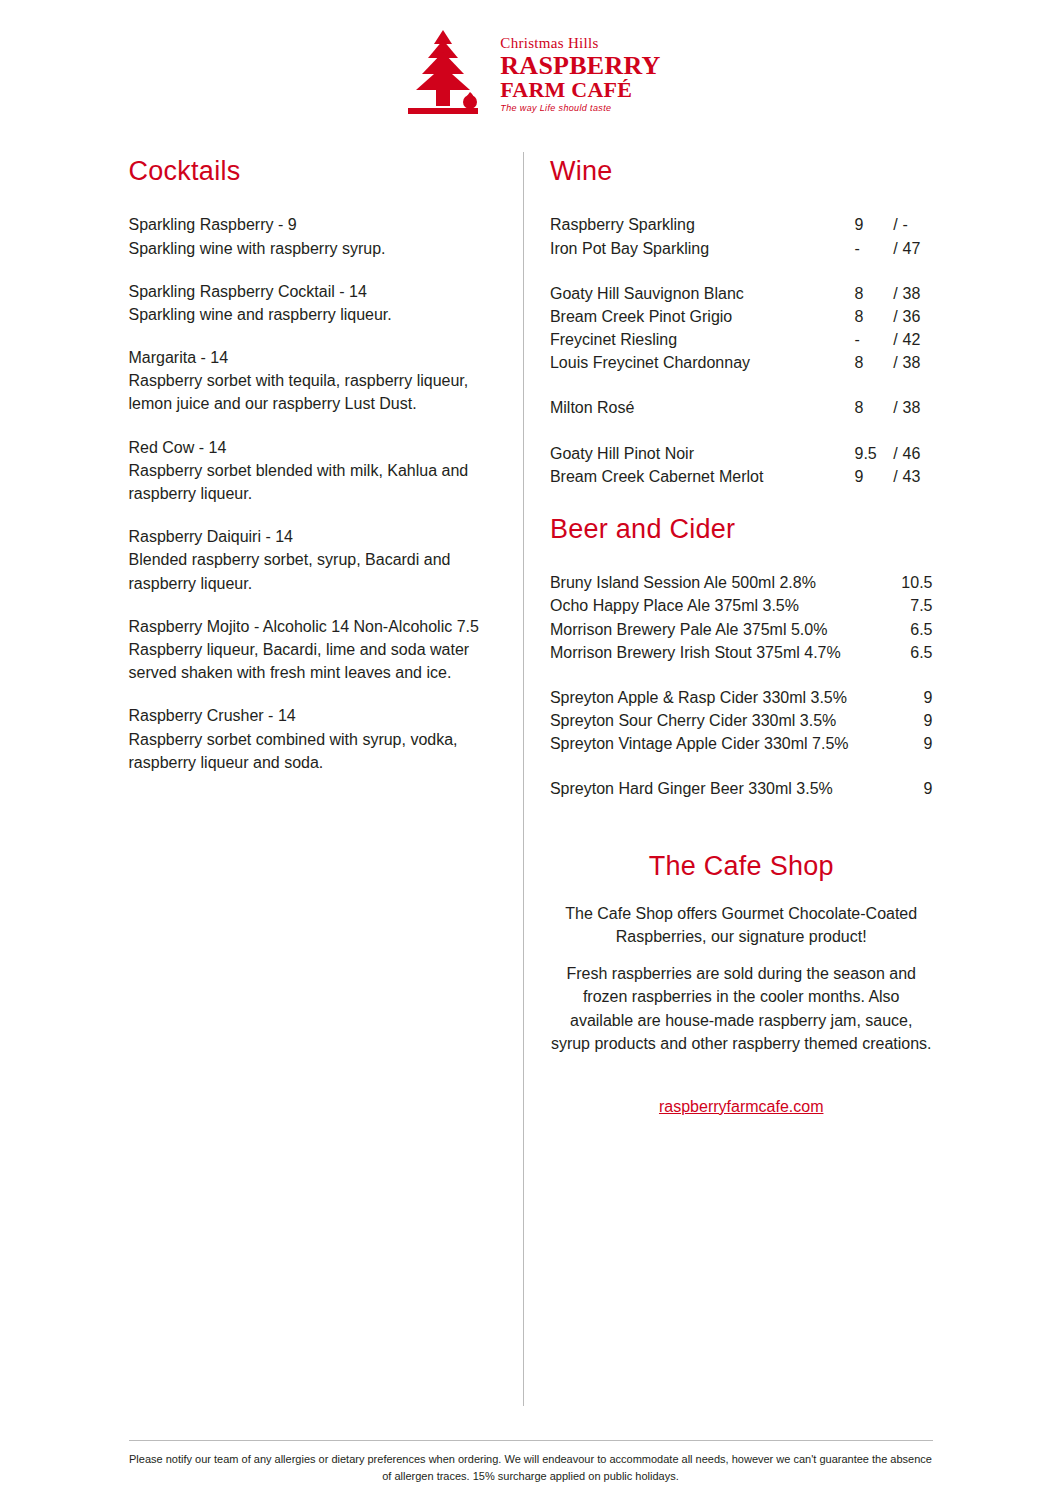Christmas Hills RASPBERRY FARM CAFÉ The way Life should taste
Cocktails
Sparkling Raspberry - 9
Sparkling wine with raspberry syrup.
Sparkling Raspberry Cocktail - 14
Sparkling wine and raspberry liqueur.
Margarita - 14
Raspberry sorbet with tequila, raspberry liqueur, lemon juice and our raspberry Lust Dust.
Red Cow - 14
Raspberry sorbet blended with milk, Kahlua and raspberry liqueur.
Raspberry Daiquiri - 14
Blended raspberry sorbet, syrup, Bacardi and raspberry liqueur.
Raspberry Mojito - Alcoholic 14 Non-Alcoholic 7.5
Raspberry liqueur, Bacardi, lime and soda water served shaken with fresh mint leaves and ice.
Raspberry Crusher - 14
Raspberry sorbet combined with syrup, vodka, raspberry liqueur and soda.
Wine
Raspberry Sparkling 9/-
Iron Pot Bay Sparkling -/47
Goaty Hill Sauvignon Blanc 8/38
Bream Creek Pinot Grigio 8/36
Freycinet Riesling -/42
Louis Freycinet Chardonnay 8/38
Milton Rosé 8/38
Goaty Hill Pinot Noir 9.5/46
Bream Creek Cabernet Merlot 9/43
Beer and Cider
Bruny Island Session Ale 500ml 2.8% 10.5
Ocho Happy Place Ale 375ml 3.5% 7.5
Morrison Brewery Pale Ale 375ml 5.0% 6.5
Morrison Brewery Irish Stout 375ml 4.7% 6.5
Spreyton Apple & Rasp Cider 330ml 3.5% 9
Spreyton Sour Cherry Cider 330ml 3.5% 9
Spreyton Vintage Apple Cider 330ml 7.5% 9
Spreyton Hard Ginger Beer 330ml 3.5% 9
The Cafe Shop
The Cafe Shop offers Gourmet Chocolate-Coated Raspberries, our signature product!
Fresh raspberries are sold during the season and frozen raspberries in the cooler months. Also available are house-made raspberry jam, sauce, syrup products and other raspberry themed creations.
raspberryfarmcafe.com
Please notify our team of any allergies or dietary preferences when ordering. We will endeavour to accommodate all needs, however we can't guarantee the absence of allergen traces. 15% surcharge applied on public holidays.